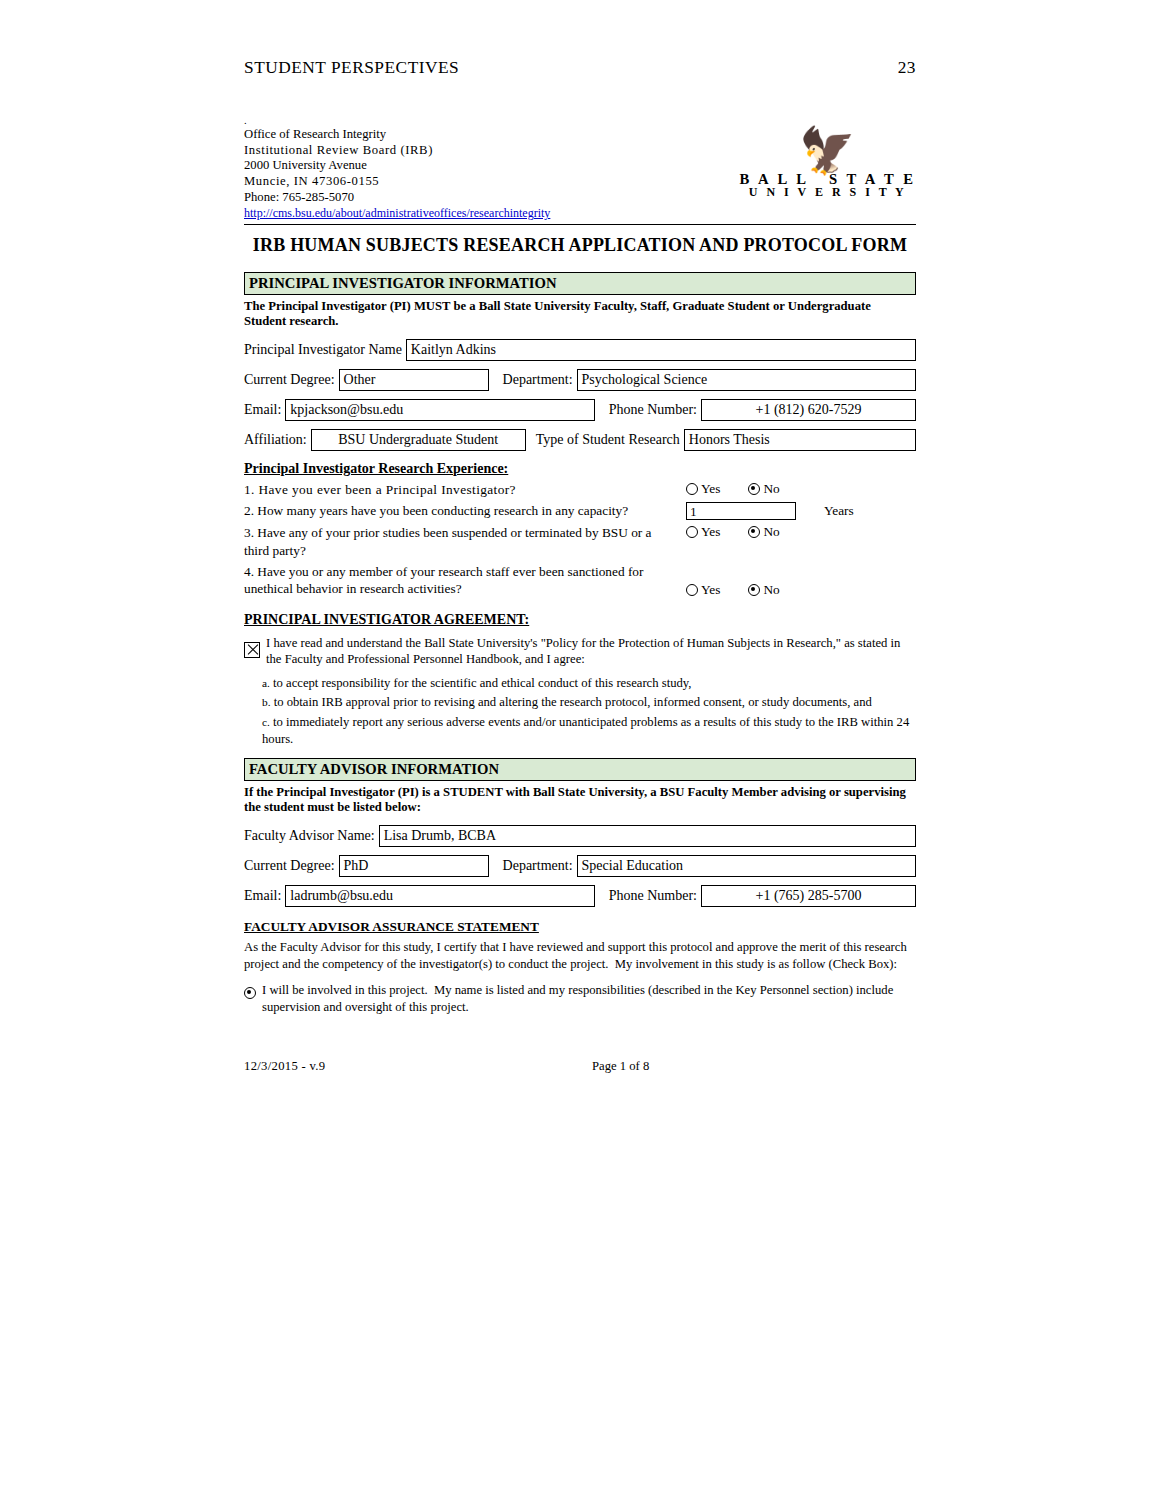Student Perspectives
23
.
Office of Research Integrity
Institutional Review Board (IRB)
2000 University Avenue
Muncie, IN 47306-0155
Phone: 765-285-5070
http://cms.bsu.edu/about/administrativeoffices/researchintegrity
🦅
B A L L S T A T E
U N I V E R S I T Y
IRB HUMAN SUBJECTS RESEARCH APPLICATION AND PROTOCOL FORM
PRINCIPAL INVESTIGATOR INFORMATION
The Principal Investigator (PI) MUST be a Ball State University Faculty, Staff, Graduate Student or Undergraduate Student research.
Principal Investigator Name
Kaitlyn Adkins
Current Degree:
Other
Department:
Psychological Science
Email:
kpjackson@bsu.edu
Phone Number:
+1 (812) 620-7529
Affiliation:
BSU Undergraduate Student
Type of Student Research
Honors Thesis
Principal Investigator Research Experience:
1. Have you ever been a Principal Investigator?
Yes No
2. How many years have you been conducting research in any capacity?
1 Years
3. Have any of your prior studies been suspended or terminated by BSU or a third party?
Yes No
4. Have you or any member of your research staff ever been sanctioned for unethical behavior in research activities?
Yes No
PRINCIPAL INVESTIGATOR AGREEMENT:
I have read and understand the Ball State University's "Policy for the Protection of Human Subjects in Research," as stated in the Faculty and Professional Personnel Handbook, and I agree:
a. to accept responsibility for the scientific and ethical conduct of this research study,
b. to obtain IRB approval prior to revising and altering the research protocol, informed consent, or study documents, and
c. to immediately report any serious adverse events and/or unanticipated problems as a results of this study to the IRB within 24 hours.
FACULTY ADVISOR INFORMATION
If the Principal Investigator (PI) is a STUDENT with Ball State University, a BSU Faculty Member advising or supervising the student must be listed below:
Faculty Advisor Name:
Lisa Drumb, BCBA
Current Degree:
PhD
Department:
Special Education
Email:
ladrumb@bsu.edu
Phone Number:
+1 (765) 285-5700
FACULTY ADVISOR ASSURANCE STATEMENT
As the Faculty Advisor for this study, I certify that I have reviewed and support this protocol and approve the merit of this research project and the competency of the investigator(s) to conduct the project. My involvement in this study is as follow (Check Box):
I will be involved in this project. My name is listed and my responsibilities (described in the Key Personnel section) include supervision and oversight of this project.
12/3/2015 - v.9
Page 1 of 8